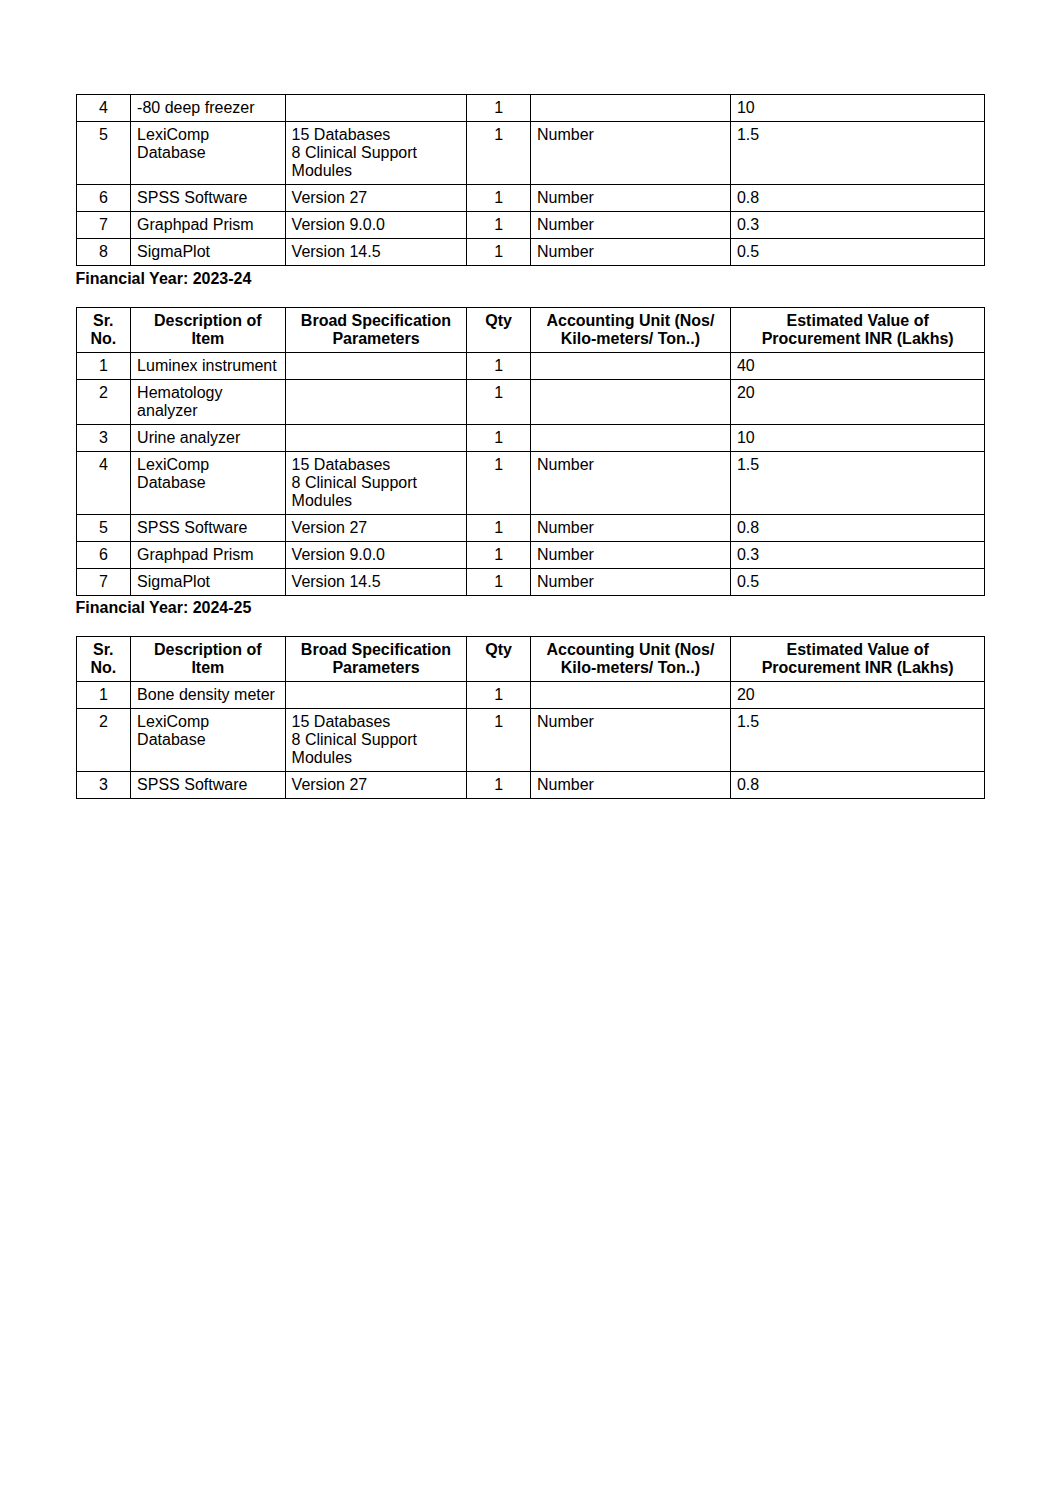| 4 | -80 deep freezer | | 1 | | 10 |
| 5 | LexiComp Database | 15 Databases 8 Clinical Support Modules | 1 | Number | 1.5 |
| 6 | SPSS Software | Version 27 | 1 | Number | 0.8 |
| 7 | Graphpad Prism | Version 9.0.0 | 1 | Number | 0.3 |
| 8 | SigmaPlot | Version 14.5 | 1 | Number | 0.5 |
Financial Year: 2023-24
| Sr. No. | Description of Item | Broad Specification Parameters | Qty | Accounting Unit (Nos/ Kilo-meters/ Ton..) | Estimated Value of Procurement INR (Lakhs) |
| --- | --- | --- | --- | --- | --- |
| 1 | Luminex instrument | | 1 | | 40 |
| 2 | Hematology analyzer | | 1 | | 20 |
| 3 | Urine analyzer | | 1 | | 10 |
| 4 | LexiComp Database | 15 Databases 8 Clinical Support Modules | 1 | Number | 1.5 |
| 5 | SPSS Software | Version 27 | 1 | Number | 0.8 |
| 6 | Graphpad Prism | Version 9.0.0 | 1 | Number | 0.3 |
| 7 | SigmaPlot | Version 14.5 | 1 | Number | 0.5 |
Financial Year: 2024-25
| Sr. No. | Description of Item | Broad Specification Parameters | Qty | Accounting Unit (Nos/ Kilo-meters/ Ton..) | Estimated Value of Procurement INR (Lakhs) |
| --- | --- | --- | --- | --- | --- |
| 1 | Bone density meter | | 1 | | 20 |
| 2 | LexiComp Database | 15 Databases 8 Clinical Support Modules | 1 | Number | 1.5 |
| 3 | SPSS Software | Version 27 | 1 | Number | 0.8 |